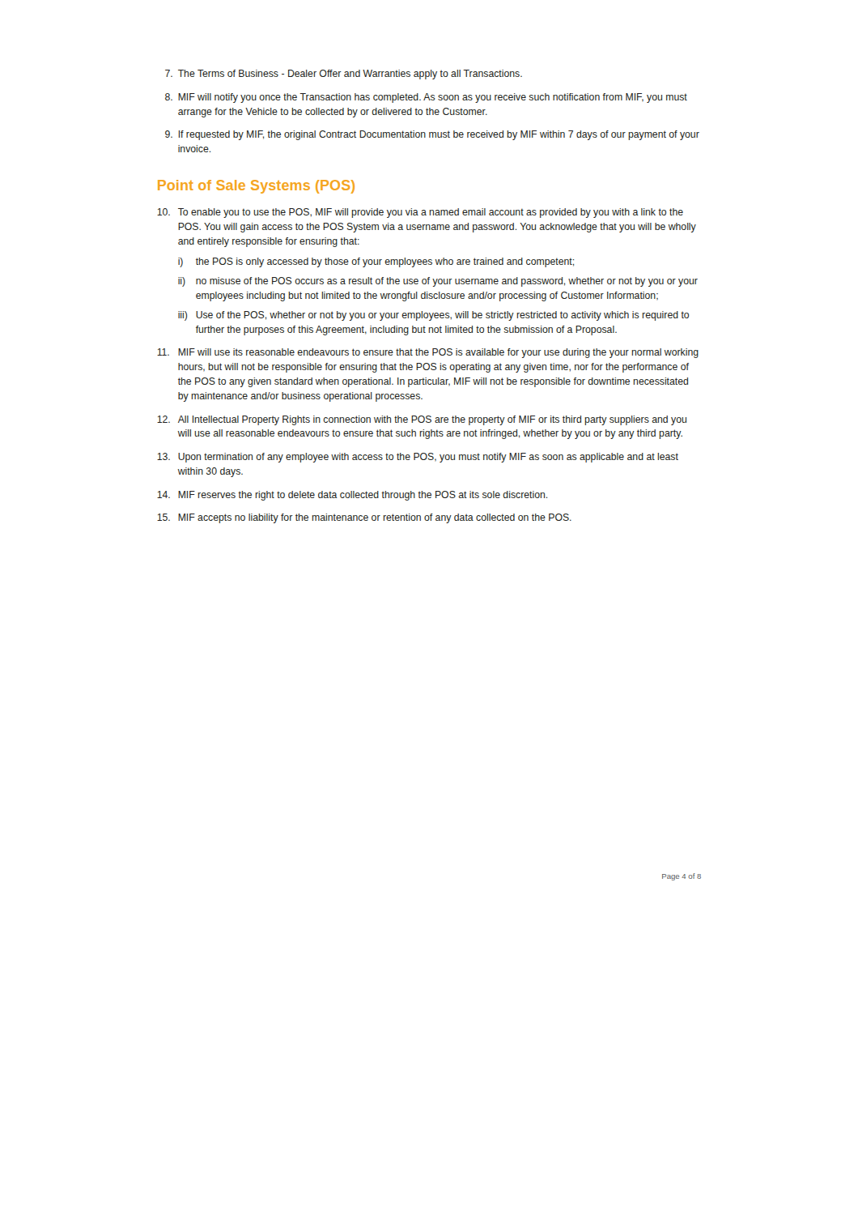7. The Terms of Business - Dealer Offer and Warranties apply to all Transactions.
8. MIF will notify you once the Transaction has completed. As soon as you receive such notification from MIF, you must arrange for the Vehicle to be collected by or delivered to the Customer.
9. If requested by MIF, the original Contract Documentation must be received by MIF within 7 days of our payment of your invoice.
Point of Sale Systems (POS)
10. To enable you to use the POS, MIF will provide you via a named email account as provided by you with a link to the POS. You will gain access to the POS System via a username and password. You acknowledge that you will be wholly and entirely responsible for ensuring that:
i) the POS is only accessed by those of your employees who are trained and competent;
ii) no misuse of the POS occurs as a result of the use of your username and password, whether or not by you or your employees including but not limited to the wrongful disclosure and/or processing of Customer Information;
iii) Use of the POS, whether or not by you or your employees, will be strictly restricted to activity which is required to further the purposes of this Agreement, including but not limited to the submission of a Proposal.
11. MIF will use its reasonable endeavours to ensure that the POS is available for your use during the your normal working hours, but will not be responsible for ensuring that the POS is operating at any given time, nor for the performance of the POS to any given standard when operational. In particular, MIF will not be responsible for downtime necessitated by maintenance and/or business operational processes.
12. All Intellectual Property Rights in connection with the POS are the property of MIF or its third party suppliers and you will use all reasonable endeavours to ensure that such rights are not infringed, whether by you or by any third party.
13. Upon termination of any employee with access to the POS, you must notify MIF as soon as applicable and at least within 30 days.
14. MIF reserves the right to delete data collected through the POS at its sole discretion.
15. MIF accepts no liability for the maintenance or retention of any data collected on the POS.
Page 4 of 8